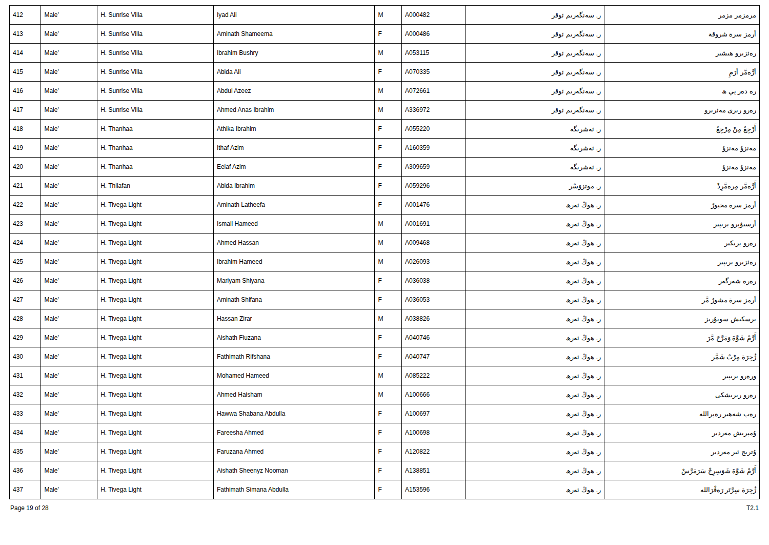| 412 | Male' | H. Sunrise Villa | Iyad Ali | M | A000482 | ر. سەنگەرىم ئوقر | مرمزمر مزمر |
| 413 | Male' | H. Sunrise Villa | Aminath Shameema | F | A000486 | ر. سەنگەرىم ئوقر | أرمز سرة شروقة |
| 414 | Male' | H. Sunrise Villa | Ibrahim Bushry | M | A053115 | ر. سەنگەرىم ئوقر | رەئزىرو ھىشىر |
| 415 | Male' | H. Sunrise Villa | Abida Ali | F | A070335 | ر. سەنگەرىم ئوقر | أرَّەمَّر أرَمِ |
| 416 | Male' | H. Sunrise Villa | Abdul Azeez | M | A072661 | ر. سەنگەرىم ئوقر | رە دەر يې ھ |
| 417 | Male' | H. Sunrise Villa | Ahmed Anas Ibrahim | M | A336972 | ر. سەنگەرىم ئوقر | رەرو رىرى مەئرىرو |
| 418 | Male' | H. Thanhaa | Athika Ibrahim | F | A055220 | ر. ئەشرىگە | أَرْجِعٌ مِنْ مِرْجِعٌ |
| 419 | Male' | H. Thanhaa | Ithaf Azim | F | A160359 | ر. ئەشرىگە | مەنزۇ مەنزۇ |
| 420 | Male' | H. Thanhaa | Eelaf Azim | F | A309659 | ر. ئەشرىگە | مەنزۇ مەنزۇ |
| 421 | Male' | H. Thilafan | Abida Ibrahim | F | A059296 | ر. موتزوَسْر | أَرَّەمَّر مِرەمَّرِدْ |
| 422 | Male' | H. Tivega Light | Aminath Latheefa | F | A001476 | ر. ھوڭ ئەرھ | أرمز سرة مخبورً |
| 423 | Male' | H. Tivega Light | Ismail Hameed | M | A001691 | ر. ھوڭ ئەرھ | أرسىۋېرو برىپىر |
| 424 | Male' | H. Tivega Light | Ahmed Hassan | M | A009468 | ر. ھوڭ ئەرھ | رەرو برىكىر |
| 425 | Male' | H. Tivega Light | Ibrahim Hameed | M | A026093 | ر. ھوڭ ئەرھ | رەئزىرو برىپىر |
| 426 | Male' | H. Tivega Light | Mariyam Shiyana | F | A036038 | ر. ھوڭ ئەرھ | رەرە شەرگەر |
| 427 | Male' | H. Tivega Light | Aminath Shifana | F | A036053 | ر. ھوڭ ئەرھ | أرمز سرة مشورٌ مَّر |
| 428 | Male' | H. Tivega Light | Hassan Zirar | M | A038826 | ر. ھوڭ ئەرھ | برسكىش سوپۇرىز |
| 429 | Male' | H. Tivega Light | Aishath Fiuzana | F | A040746 | ر. ھوڭ ئەرھ | أَرَّمْ شَوَّةَ وَمَرَّجَ مَّرَ |
| 430 | Male' | H. Tivega Light | Fathimath Rifshana | F | A040747 | ر. ھوڭ ئەرھ | ژُجِرَة مِرْتْ شَمَّر |
| 431 | Male' | H. Tivega Light | Mohamed Hameed | M | A085222 | ر. ھوڭ ئەرھ | ورەرو برىپىر |
| 432 | Male' | H. Tivega Light | Ahmed Haisham | M | A100666 | ر. ھوڭ ئەرھ | رەرو رىرىشكى |
| 433 | Male' | H. Tivega Light | Hawwa Shabana Abdulla | F | A100697 | ر. ھوڭ ئەرھ | رەپ شەھىر رەپرالله |
| 434 | Male' | H. Tivega Light | Fareesha Ahmed | F | A100698 | ر. ھوڭ ئەرھ | ۇمپرىش مەردىر |
| 435 | Male' | H. Tivega Light | Faruzana Ahmed | F | A120822 | ر. ھوڭ ئەرھ | ۇترىج ئىر مەردىر |
| 436 | Male' | H. Tivega Light | Aishath Sheenyz Nooman | F | A138851 | ر. ھوڭ ئەرھ | أَرَّمْ شَوَّةَ شَوَسِرِجْ سَرَمَرَّسْ |
| 437 | Male' | H. Tivega Light | Fathimath Simana Abdulla | F | A153596 | ر. ھوڭ ئەرھ | ژُجِرَة سِرَّتَر رَەقْرَاللە |
Page 19 of 28 T2.1